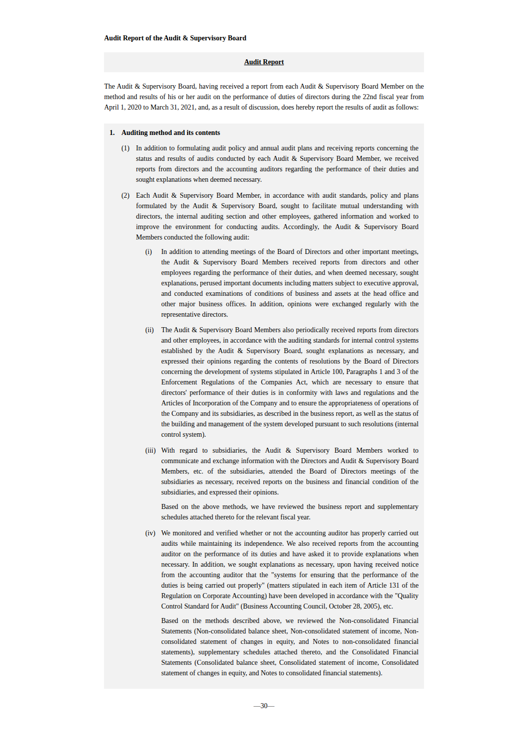Audit Report of the Audit & Supervisory Board
Audit Report
The Audit & Supervisory Board, having received a report from each Audit & Supervisory Board Member on the method and results of his or her audit on the performance of duties of directors during the 22nd fiscal year from April 1, 2020 to March 31, 2021, and, as a result of discussion, does hereby report the results of audit as follows:
1. Auditing method and its contents
(1) In addition to formulating audit policy and annual audit plans and receiving reports concerning the status and results of audits conducted by each Audit & Supervisory Board Member, we received reports from directors and the accounting auditors regarding the performance of their duties and sought explanations when deemed necessary.
(2) Each Audit & Supervisory Board Member, in accordance with audit standards, policy and plans formulated by the Audit & Supervisory Board, sought to facilitate mutual understanding with directors, the internal auditing section and other employees, gathered information and worked to improve the environment for conducting audits. Accordingly, the Audit & Supervisory Board Members conducted the following audit:
(i) In addition to attending meetings of the Board of Directors and other important meetings, the Audit & Supervisory Board Members received reports from directors and other employees regarding the performance of their duties, and when deemed necessary, sought explanations, perused important documents including matters subject to executive approval, and conducted examinations of conditions of business and assets at the head office and other major business offices. In addition, opinions were exchanged regularly with the representative directors.
(ii) The Audit & Supervisory Board Members also periodically received reports from directors and other employees, in accordance with the auditing standards for internal control systems established by the Audit & Supervisory Board, sought explanations as necessary, and expressed their opinions regarding the contents of resolutions by the Board of Directors concerning the development of systems stipulated in Article 100, Paragraphs 1 and 3 of the Enforcement Regulations of the Companies Act, which are necessary to ensure that directors' performance of their duties is in conformity with laws and regulations and the Articles of Incorporation of the Company and to ensure the appropriateness of operations of the Company and its subsidiaries, as described in the business report, as well as the status of the building and management of the system developed pursuant to such resolutions (internal control system).
(iii) With regard to subsidiaries, the Audit & Supervisory Board Members worked to communicate and exchange information with the Directors and Audit & Supervisory Board Members, etc. of the subsidiaries, attended the Board of Directors meetings of the subsidiaries as necessary, received reports on the business and financial condition of the subsidiaries, and expressed their opinions.
Based on the above methods, we have reviewed the business report and supplementary schedules attached thereto for the relevant fiscal year.
(iv) We monitored and verified whether or not the accounting auditor has properly carried out audits while maintaining its independence. We also received reports from the accounting auditor on the performance of its duties and have asked it to provide explanations when necessary. In addition, we sought explanations as necessary, upon having received notice from the accounting auditor that the "systems for ensuring that the performance of the duties is being carried out properly" (matters stipulated in each item of Article 131 of the Regulation on Corporate Accounting) have been developed in accordance with the "Quality Control Standard for Audit" (Business Accounting Council, October 28, 2005), etc.
Based on the methods described above, we reviewed the Non-consolidated Financial Statements (Non-consolidated balance sheet, Non-consolidated statement of income, Non-consolidated statement of changes in equity, and Notes to non-consolidated financial statements), supplementary schedules attached thereto, and the Consolidated Financial Statements (Consolidated balance sheet, Consolidated statement of income, Consolidated statement of changes in equity, and Notes to consolidated financial statements).
—30—